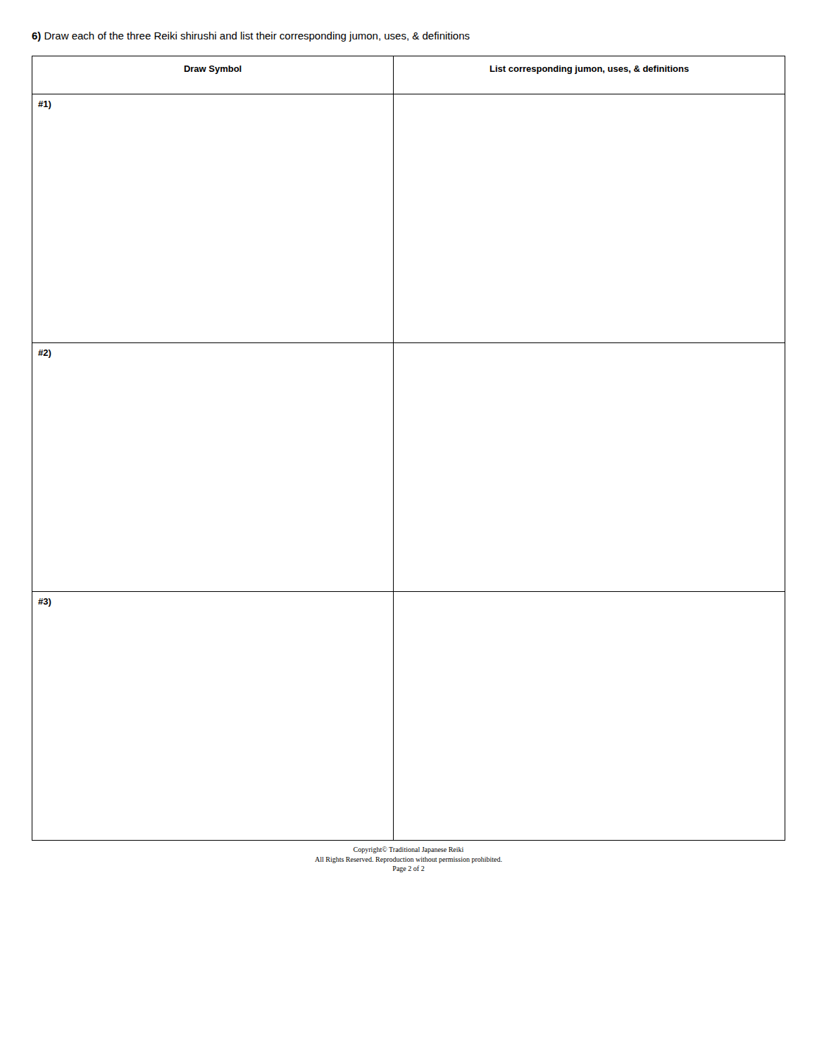6) Draw each of the three Reiki shirushi and list their corresponding jumon, uses, & definitions
| Draw Symbol | List corresponding jumon, uses, & definitions |
| --- | --- |
| #1) | |
| #2) | |
| #3) | |
Copyright© Traditional Japanese Reiki
All Rights Reserved. Reproduction without permission prohibited.
Page 2 of 2